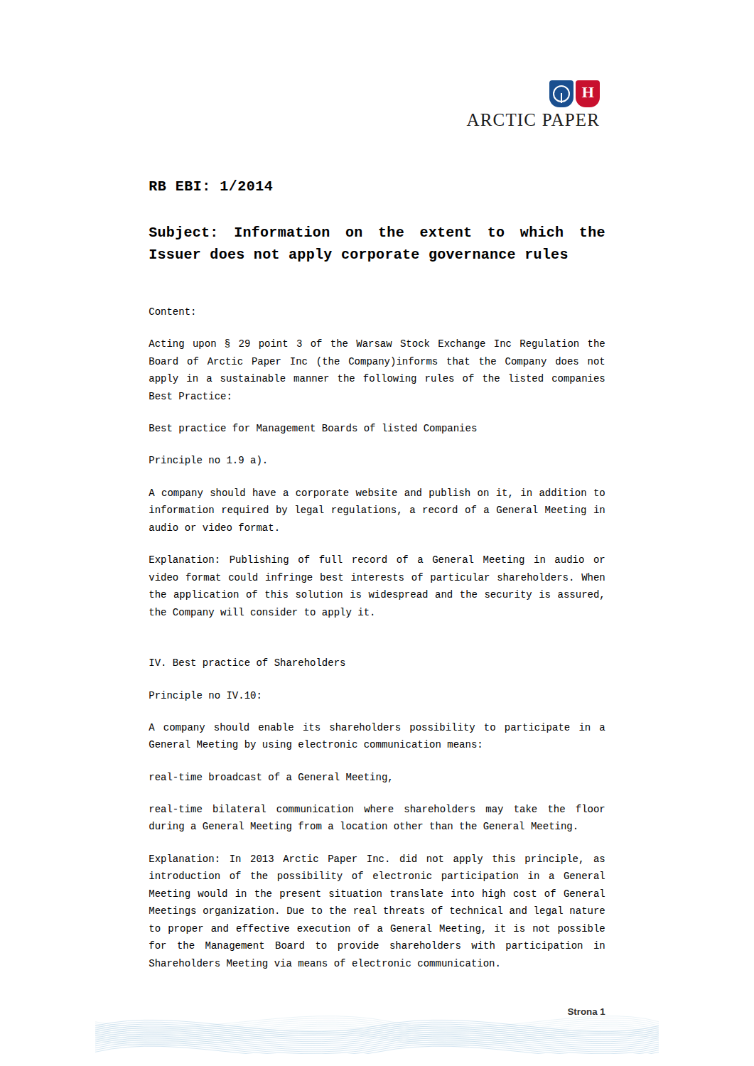H
ARCTIC PAPER
RB EBI: 1/2014
Subject: Information on the extent to which the Issuer does not apply corporate governance rules
Content:
Acting upon § 29 point 3 of the Warsaw Stock Exchange Inc Regulation the Board of Arctic Paper Inc (the Company)informs that the Company does not apply in a sustainable manner the following rules of the listed companies Best Practice:
Best practice for Management Boards of listed Companies
Principle no 1.9 a).
A company should have a corporate website and publish on it, in addition to information required by legal regulations, a record of a General Meeting in audio or video format.
Explanation: Publishing of full record of a General Meeting in audio or video format could infringe best interests of particular shareholders. When the application of this solution is widespread and the security is assured, the Company will consider to apply it.
IV. Best practice of Shareholders
Principle no IV.10:
A company should enable its shareholders possibility to participate in a General Meeting by using electronic communication means:
real-time broadcast of a General Meeting,
real-time bilateral communication where shareholders may take the floor during a General Meeting from a location other than the General Meeting.
Explanation: In 2013 Arctic Paper Inc. did not apply this principle, as introduction of the possibility of electronic participation in a General Meeting would in the present situation translate into high cost of General Meetings organization. Due to the real threats of technical and legal nature to proper and effective execution of a General Meeting, it is not possible for the Management Board to provide shareholders with participation in Shareholders Meeting via means of electronic communication.
Strona 1